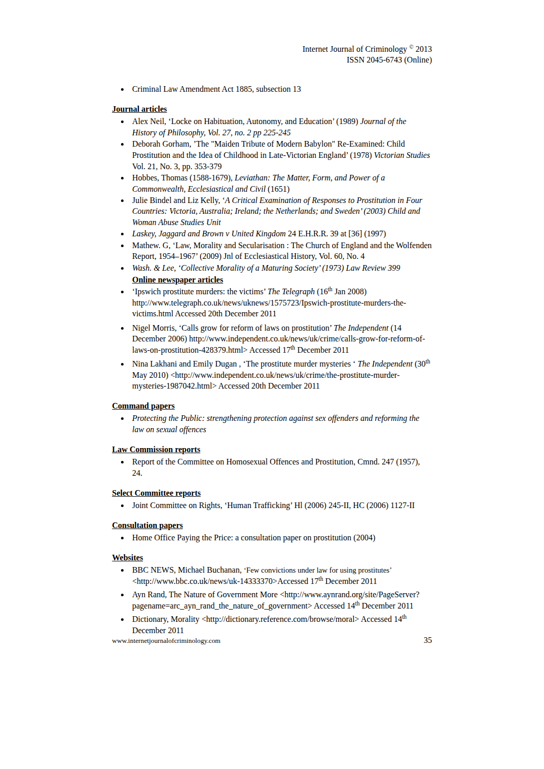Internet Journal of Criminology © 2013
ISSN 2045-6743 (Online)
Criminal Law Amendment Act 1885, subsection 13
Journal articles
Alex Neil, ‘Locke on Habituation, Autonomy, and Education’ (1989) Journal of the History of Philosophy, Vol. 27, no. 2 pp 225-245
Deborah Gorham, ’The "Maiden Tribute of Modern Babylon" Re-Examined: Child Prostitution and the Idea of Childhood in Late-Victorian England’ (1978) Victorian Studies Vol. 21, No. 3, pp. 353-379
Hobbes, Thomas (1588-1679), Leviathan: The Matter, Form, and Power of a Commonwealth, Ecclesiastical and Civil (1651)
Julie Bindel and Liz Kelly, ‘A Critical Examination of Responses to Prostitution in Four Countries: Victoria, Australia; Ireland; the Netherlands; and Sweden’ (2003) Child and Woman Abuse Studies Unit
Laskey, Jaggard and Brown v United Kingdom 24 E.H.R.R. 39 at [36] (1997)
Mathew. G, ‘Law, Morality and Secularisation : The Church of England and the Wolfenden Report, 1954–1967’ (2009) Jnl of Ecclesiastical History, Vol. 60, No. 4
Wash. & Lee, ‘Collective Morality of a Maturing Society’ (1973) Law Review 399 Online newspaper articles
‘Ipswich prostitute murders: the victims’ The Telegraph (16th Jan 2008) http://www.telegraph.co.uk/news/uknews/1575723/Ipswich-prostitute-murders-the-victims.html Accessed 20th December 2011
Nigel Morris, ‘Calls grow for reform of laws on prostitution’ The Independent (14 December 2006) http://www.independent.co.uk/news/uk/crime/calls-grow-for-reform-of-laws-on-prostitution-428379.html> Accessed 17th December 2011
Nina Lakhani and Emily Dugan , ‘The prostitute murder mysteries ‘ The Independent (30th May 2010) <http://www.independent.co.uk/news/uk/crime/the-prostitute-murder-mysteries-1987042.html> Accessed 20th December 2011
Command papers
Protecting the Public: strengthening protection against sex offenders and reforming the law on sexual offences
Law Commission reports
Report of the Committee on Homosexual Offences and Prostitution, Cmnd. 247 (1957), 24.
Select Committee reports
Joint Committee on Rights, ‘Human Trafficking’ Hl (2006) 245-II, HC (2006) 1127-II
Consultation papers
Home Office Paying the Price: a consultation paper on prostitution (2004)
Websites
BBC NEWS, Michael Buchanan, ‘Few convictions under law for using prostitutes’ <http://www.bbc.co.uk/news/uk-14333370>Accessed 17th December 2011
Ayn Rand, The Nature of Government More <http://www.aynrand.org/site/PageServer?pagename=arc_ayn_rand_the_nature_of_government> Accessed 14th December 2011
Dictionary, Morality <http://dictionary.reference.com/browse/moral> Accessed 14th December 2011
www.internetjournalofcriminology.com 35